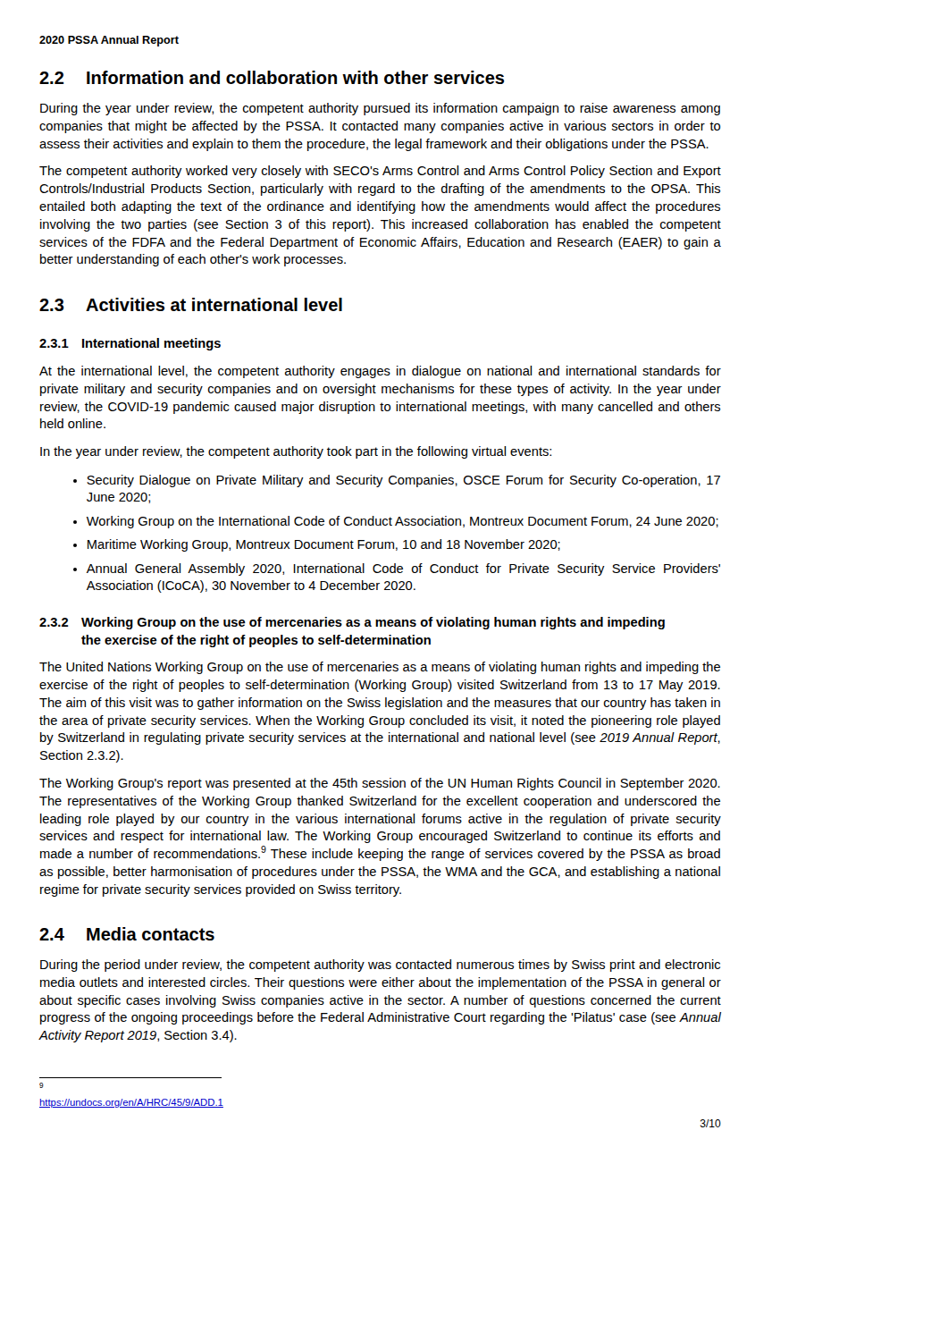2020 PSSA Annual Report
2.2 Information and collaboration with other services
During the year under review, the competent authority pursued its information campaign to raise awareness among companies that might be affected by the PSSA. It contacted many companies active in various sectors in order to assess their activities and explain to them the procedure, the legal framework and their obligations under the PSSA.
The competent authority worked very closely with SECO's Arms Control and Arms Control Policy Section and Export Controls/Industrial Products Section, particularly with regard to the drafting of the amendments to the OPSA. This entailed both adapting the text of the ordinance and identifying how the amendments would affect the procedures involving the two parties (see Section 3 of this report). This increased collaboration has enabled the competent services of the FDFA and the Federal Department of Economic Affairs, Education and Research (EAER) to gain a better understanding of each other's work processes.
2.3 Activities at international level
2.3.1 International meetings
At the international level, the competent authority engages in dialogue on national and international standards for private military and security companies and on oversight mechanisms for these types of activity. In the year under review, the COVID-19 pandemic caused major disruption to international meetings, with many cancelled and others held online.
In the year under review, the competent authority took part in the following virtual events:
Security Dialogue on Private Military and Security Companies, OSCE Forum for Security Co-operation, 17 June 2020;
Working Group on the International Code of Conduct Association, Montreux Document Forum, 24 June 2020;
Maritime Working Group, Montreux Document Forum, 10 and 18 November 2020;
Annual General Assembly 2020, International Code of Conduct for Private Security Service Providers' Association (ICoCA), 30 November to 4 December 2020.
2.3.2 Working Group on the use of mercenaries as a means of violating human rights and impeding the exercise of the right of peoples to self-determination
The United Nations Working Group on the use of mercenaries as a means of violating human rights and impeding the exercise of the right of peoples to self-determination (Working Group) visited Switzerland from 13 to 17 May 2019. The aim of this visit was to gather information on the Swiss legislation and the measures that our country has taken in the area of private security services. When the Working Group concluded its visit, it noted the pioneering role played by Switzerland in regulating private security services at the international and national level (see 2019 Annual Report, Section 2.3.2).
The Working Group's report was presented at the 45th session of the UN Human Rights Council in September 2020. The representatives of the Working Group thanked Switzerland for the excellent cooperation and underscored the leading role played by our country in the various international forums active in the regulation of private security services and respect for international law. The Working Group encouraged Switzerland to continue its efforts and made a number of recommendations.9 These include keeping the range of services covered by the PSSA as broad as possible, better harmonisation of procedures under the PSSA, the WMA and the GCA, and establishing a national regime for private security services provided on Swiss territory.
2.4 Media contacts
During the period under review, the competent authority was contacted numerous times by Swiss print and electronic media outlets and interested circles. Their questions were either about the implementation of the PSSA in general or about specific cases involving Swiss companies active in the sector. A number of questions concerned the current progress of the ongoing proceedings before the Federal Administrative Court regarding the 'Pilatus' case (see Annual Activity Report 2019, Section 3.4).
9 https://undocs.org/en/A/HRC/45/9/ADD.1
3/10